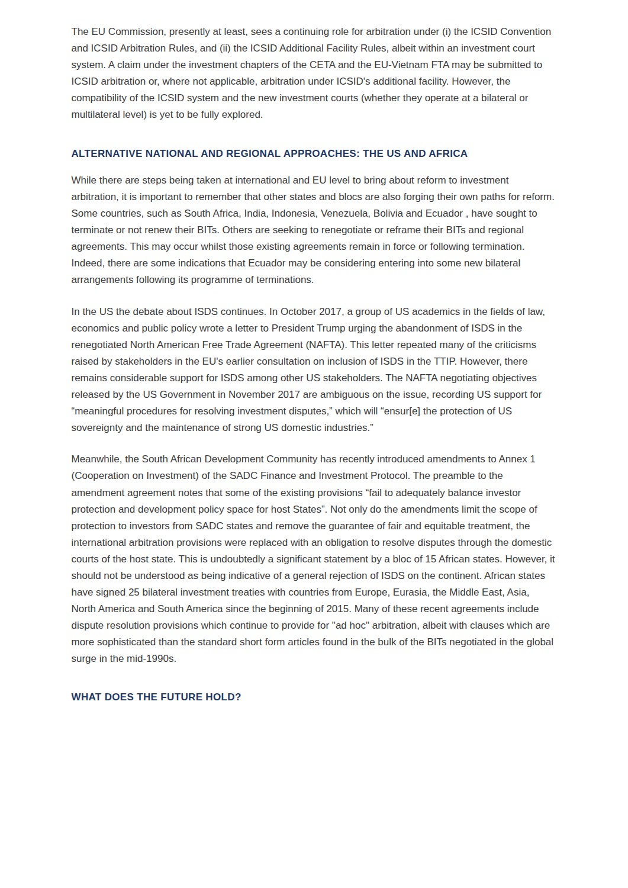The EU Commission, presently at least, sees a continuing role for arbitration under (i) the ICSID Convention and ICSID Arbitration Rules, and (ii) the ICSID Additional Facility Rules, albeit within an investment court system. A claim under the investment chapters of the CETA and the EU-Vietnam FTA may be submitted to ICSID arbitration or, where not applicable, arbitration under ICSID's additional facility. However, the compatibility of the ICSID system and the new investment courts (whether they operate at a bilateral or multilateral level) is yet to be fully explored.
ALTERNATIVE NATIONAL AND REGIONAL APPROACHES: THE US AND AFRICA
While there are steps being taken at international and EU level to bring about reform to investment arbitration, it is important to remember that other states and blocs are also forging their own paths for reform. Some countries, such as South Africa, India, Indonesia, Venezuela, Bolivia and Ecuador , have sought to terminate or not renew their BITs. Others are seeking to renegotiate or reframe their BITs and regional agreements. This may occur whilst those existing agreements remain in force or following termination. Indeed, there are some indications that Ecuador may be considering entering into some new bilateral arrangements following its programme of terminations.
In the US the debate about ISDS continues. In October 2017, a group of US academics in the fields of law, economics and public policy wrote a letter to President Trump urging the abandonment of ISDS in the renegotiated North American Free Trade Agreement (NAFTA). This letter repeated many of the criticisms raised by stakeholders in the EU's earlier consultation on inclusion of ISDS in the TTIP. However, there remains considerable support for ISDS among other US stakeholders. The NAFTA negotiating objectives released by the US Government in November 2017 are ambiguous on the issue, recording US support for “meaningful procedures for resolving investment disputes,” which will “ensur[e] the protection of US sovereignty and the maintenance of strong US domestic industries.”
Meanwhile, the South African Development Community has recently introduced amendments to Annex 1 (Cooperation on Investment) of the SADC Finance and Investment Protocol. The preamble to the amendment agreement notes that some of the existing provisions “fail to adequately balance investor protection and development policy space for host States”. Not only do the amendments limit the scope of protection to investors from SADC states and remove the guarantee of fair and equitable treatment, the international arbitration provisions were replaced with an obligation to resolve disputes through the domestic courts of the host state. This is undoubtedly a significant statement by a bloc of 15 African states. However, it should not be understood as being indicative of a general rejection of ISDS on the continent. African states have signed 25 bilateral investment treaties with countries from Europe, Eurasia, the Middle East, Asia, North America and South America since the beginning of 2015. Many of these recent agreements include dispute resolution provisions which continue to provide for "ad hoc" arbitration, albeit with clauses which are more sophisticated than the standard short form articles found in the bulk of the BITs negotiated in the global surge in the mid-1990s.
WHAT DOES THE FUTURE HOLD?